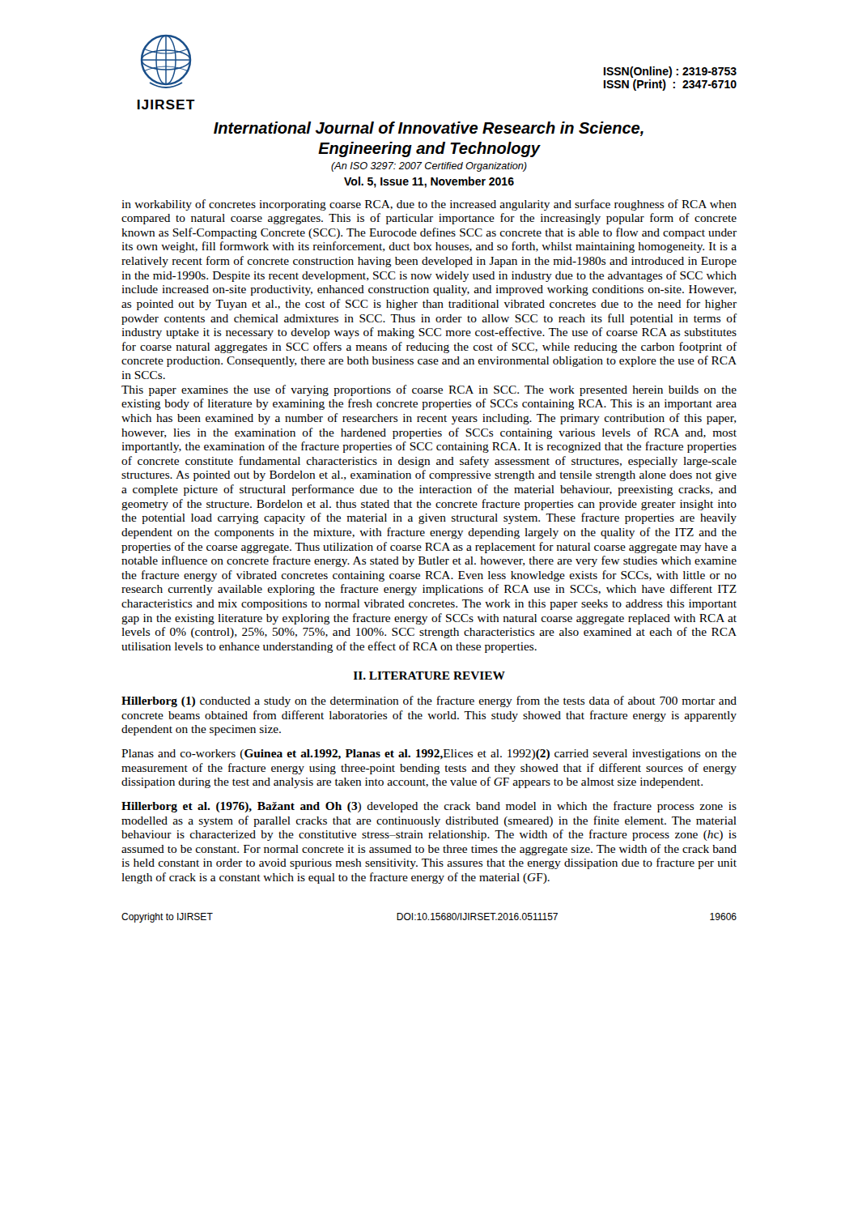IJIRSET
ISSN(Online) : 2319-8753
ISSN (Print) : 2347-6710
International Journal of Innovative Research in Science,
Engineering and Technology
(An ISO 3297: 2007 Certified Organization)
Vol. 5, Issue 11, November 2016
in workability of concretes incorporating coarse RCA, due to the increased angularity and surface roughness of RCA when compared to natural coarse aggregates. This is of particular importance for the increasingly popular form of concrete known as Self-Compacting Concrete (SCC). The Eurocode defines SCC as concrete that is able to flow and compact under its own weight, fill formwork with its reinforcement, duct box houses, and so forth, whilst maintaining homogeneity. It is a relatively recent form of concrete construction having been developed in Japan in the mid-1980s and introduced in Europe in the mid-1990s. Despite its recent development, SCC is now widely used in industry due to the advantages of SCC which include increased on-site productivity, enhanced construction quality, and improved working conditions on-site. However, as pointed out by Tuyan et al., the cost of SCC is higher than traditional vibrated concretes due to the need for higher powder contents and chemical admixtures in SCC. Thus in order to allow SCC to reach its full potential in terms of industry uptake it is necessary to develop ways of making SCC more cost-effective. The use of coarse RCA as substitutes for coarse natural aggregates in SCC offers a means of reducing the cost of SCC, while reducing the carbon footprint of concrete production. Consequently, there are both business case and an environmental obligation to explore the use of RCA in SCCs.
This paper examines the use of varying proportions of coarse RCA in SCC. The work presented herein builds on the existing body of literature by examining the fresh concrete properties of SCCs containing RCA. This is an important area which has been examined by a number of researchers in recent years including. The primary contribution of this paper, however, lies in the examination of the hardened properties of SCCs containing various levels of RCA and, most importantly, the examination of the fracture properties of SCC containing RCA. It is recognized that the fracture properties of concrete constitute fundamental characteristics in design and safety assessment of structures, especially large-scale structures. As pointed out by Bordelon et al., examination of compressive strength and tensile strength alone does not give a complete picture of structural performance due to the interaction of the material behaviour, preexisting cracks, and geometry of the structure. Bordelon et al. thus stated that the concrete fracture properties can provide greater insight into the potential load carrying capacity of the material in a given structural system. These fracture properties are heavily dependent on the components in the mixture, with fracture energy depending largely on the quality of the ITZ and the properties of the coarse aggregate. Thus utilization of coarse RCA as a replacement for natural coarse aggregate may have a notable influence on concrete fracture energy. As stated by Butler et al. however, there are very few studies which examine the fracture energy of vibrated concretes containing coarse RCA. Even less knowledge exists for SCCs, with little or no research currently available exploring the fracture energy implications of RCA use in SCCs, which have different ITZ characteristics and mix compositions to normal vibrated concretes. The work in this paper seeks to address this important gap in the existing literature by exploring the fracture energy of SCCs with natural coarse aggregate replaced with RCA at levels of 0% (control), 25%, 50%, 75%, and 100%. SCC strength characteristics are also examined at each of the RCA utilisation levels to enhance understanding of the effect of RCA on these properties.
II. LITERATURE REVIEW
Hillerborg (1) conducted a study on the determination of the fracture energy from the tests data of about 700 mortar and concrete beams obtained from different laboratories of the world. This study showed that fracture energy is apparently dependent on the specimen size.
Planas and co-workers (Guinea et al.1992, Planas et al. 1992, Elices et al. 1992)(2) carried several investigations on the measurement of the fracture energy using three-point bending tests and they showed that if different sources of energy dissipation during the test and analysis are taken into account, the value of GF appears to be almost size independent.
Hillerborg et al. (1976), Bažant and Oh (3) developed the crack band model in which the fracture process zone is modelled as a system of parallel cracks that are continuously distributed (smeared) in the finite element. The material behaviour is characterized by the constitutive stress–strain relationship. The width of the fracture process zone (hc) is assumed to be constant. For normal concrete it is assumed to be three times the aggregate size. The width of the crack band is held constant in order to avoid spurious mesh sensitivity. This assures that the energy dissipation due to fracture per unit length of crack is a constant which is equal to the fracture energy of the material (GF).
Copyright to IJIRSET DOI:10.15680/IJIRSET.2016.0511157 19606